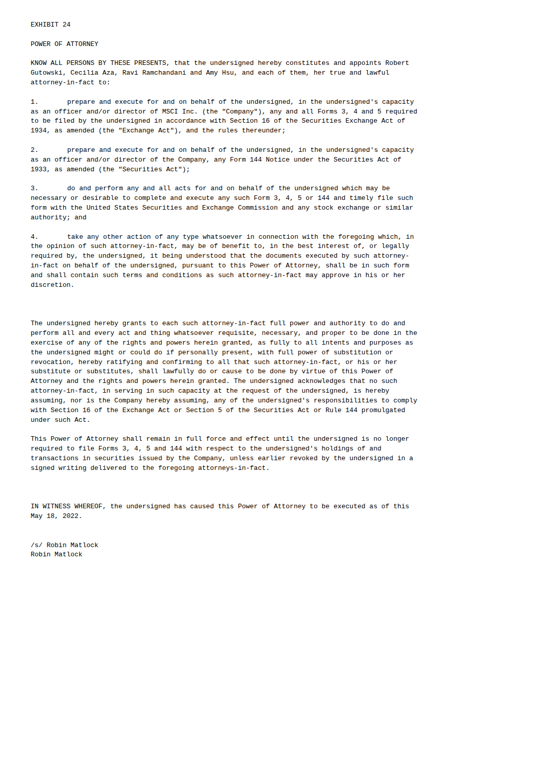EXHIBIT 24
POWER OF ATTORNEY
KNOW ALL PERSONS BY THESE PRESENTS, that the undersigned hereby constitutes and appoints Robert Gutowski, Cecilia Aza, Ravi Ramchandani and Amy Hsu, and each of them, her true and lawful attorney-in-fact to:
1. prepare and execute for and on behalf of the undersigned, in the undersigned's capacity as an officer and/or director of MSCI Inc. (the "Company"), any and all Forms 3, 4 and 5 required to be filed by the undersigned in accordance with Section 16 of the Securities Exchange Act of 1934, as amended (the "Exchange Act"), and the rules thereunder;
2. prepare and execute for and on behalf of the undersigned, in the undersigned's capacity as an officer and/or director of the Company, any Form 144 Notice under the Securities Act of 1933, as amended (the "Securities Act");
3. do and perform any and all acts for and on behalf of the undersigned which may be necessary or desirable to complete and execute any such Form 3, 4, 5 or 144 and timely file such form with the United States Securities and Exchange Commission and any stock exchange or similar authority; and
4. take any other action of any type whatsoever in connection with the foregoing which, in the opinion of such attorney-in-fact, may be of benefit to, in the best interest of, or legally required by, the undersigned, it being understood that the documents executed by such attorney-in-fact on behalf of the undersigned, pursuant to this Power of Attorney, shall be in such form and shall contain such terms and conditions as such attorney-in-fact may approve in his or her discretion.
The undersigned hereby grants to each such attorney-in-fact full power and authority to do and perform all and every act and thing whatsoever requisite, necessary, and proper to be done in the exercise of any of the rights and powers herein granted, as fully to all intents and purposes as the undersigned might or could do if personally present, with full power of substitution or revocation, hereby ratifying and confirming to all that such attorney-in-fact, or his or her substitute or substitutes, shall lawfully do or cause to be done by virtue of this Power of Attorney and the rights and powers herein granted. The undersigned acknowledges that no such attorney-in-fact, in serving in such capacity at the request of the undersigned, is hereby assuming, nor is the Company hereby assuming, any of the undersigned's responsibilities to comply with Section 16 of the Exchange Act or Section 5 of the Securities Act or Rule 144 promulgated under such Act.
This Power of Attorney shall remain in full force and effect until the undersigned is no longer required to file Forms 3, 4, 5 and 144 with respect to the undersigned's holdings of and transactions in securities issued by the Company, unless earlier revoked by the undersigned in a signed writing delivered to the foregoing attorneys-in-fact.
IN WITNESS WHEREOF, the undersigned has caused this Power of Attorney to be executed as of this May 18, 2022.
/s/ Robin Matlock
Robin Matlock